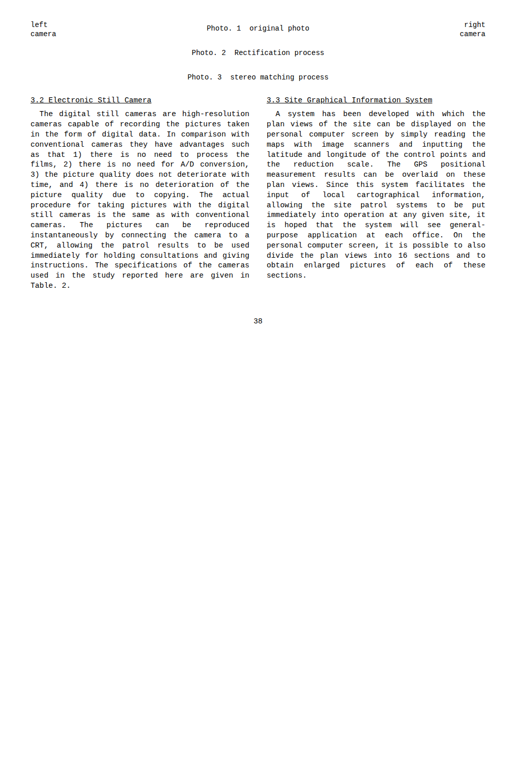left
camera
right
camera
Photo. 1 original photo
Photo. 2 Rectification process
Photo. 3 stereo matching process
3.2 Electronic Still Camera
The digital still cameras are high-resolution cameras capable of recording the pictures taken in the form of digital data. In comparison with conventional cameras they have advantages such as that 1) there is no need to process the films, 2) there is no need for A/D conversion, 3) the picture quality does not deteriorate with time, and 4) there is no deterioration of the picture quality due to copying. The actual procedure for taking pictures with the digital still cameras is the same as with conventional cameras. The pictures can be reproduced instantaneously by connecting the camera to a CRT, allowing the patrol results to be used immediately for holding consultations and giving instructions. The specifications of the cameras used in the study reported here are given in Table. 2.
3.3 Site Graphical Information System
A system has been developed with which the plan views of the site can be displayed on the personal computer screen by simply reading the maps with image scanners and inputting the latitude and longitude of the control points and the reduction scale. The GPS positional measurement results can be overlaid on these plan views. Since this system facilitates the input of local cartographical information, allowing the site patrol systems to be put immediately into operation at any given site, it is hoped that the system will see general-purpose application at each office. On the personal computer screen, it is possible to also divide the plan views into 16 sections and to obtain enlarged pictures of each of these sections.
38